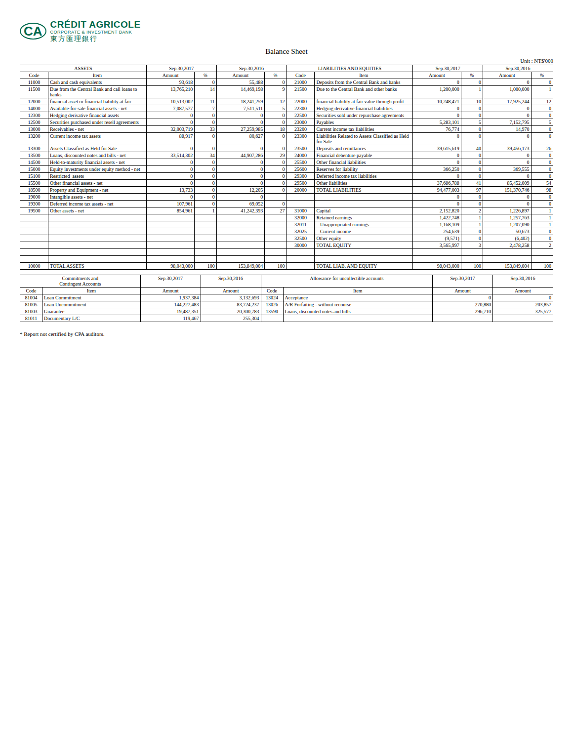CA
CRÉDIT AGRICOLE
CORPORATE & INVESTMENT BANK
東方匯理銀行
Balance Sheet
Unit : NT$'000
| ASSETS | Sep.30,2017 | Sep.30,2016 | LIABILITIES AND EQUITIES | Sep.30,2017 | Sep.30,2016 |
| --- | --- | --- | --- | --- | --- |
| Code | Item | Amount | % | Amount | % | Code | Item | Amount | % | Amount | % |
| 11000 | Cash and cash equivalents | 93,618 | 0 | 55,488 | 0 | 21000 | Deposits from the Central Bank and banks | 0 | 0 | 0 | 0 |
| 11500 | Due from the Central Bank and call loans to banks | 13,765,210 | 14 | 14,469,198 | 9 | 21500 | Due to the Central Bank and other banks | 1,200,000 | 1 | 1,000,000 | 1 |
| 12000 | financial asset or financial liability at fair | 10,513,002 | 11 | 18,241,259 | 12 | 22000 | financial liability at fair value through profit | 10,248,471 | 10 | 17,925,244 | 12 |
| 14000 | Available-for-sale financial assets - net | 7,087,577 | 7 | 7,511,511 | 5 | 22300 | Hedging derivative financial liabilities | 0 | 0 | 0 | 0 |
| 12300 | Hedging derivative financial assets | 0 | 0 | 0 | 0 | 22500 | Securities sold under repurchase agreements | 0 | 0 | 0 | 0 |
| 12500 | Securities purchased under resell agreements | 0 | 0 | 0 | 0 | 23000 | Payables | 5,283,101 | 5 | 7,152,795 | 5 |
| 13000 | Receivables - net | 32,003,719 | 33 | 27,259,985 | 18 | 23200 | Current income tax liabilities | 76,774 | 0 | 14,970 | 0 |
| 13200 | Current income tax assets | 88,917 | 0 | 80,627 | 0 | 23300 | Liabilities Related to Assets Classified as Held for Sale | 0 | 0 | 0 | 0 |
| 13300 | Assets Classified as Held for Sale | 0 | 0 | 0 | 0 | 23500 | Deposits and remittances | 39,615,619 | 40 | 39,456,173 | 26 |
| 13500 | Loans, discounted notes and bills - net | 33,514,302 | 34 | 44,907,286 | 29 | 24000 | Financial debenture payable | 0 | 0 | 0 | 0 |
| 14500 | Held-to-maturity financial assets - net | 0 | 0 | 0 | 0 | 25500 | Other financial liabilities | 0 | 0 | 0 | 0 |
| 15000 | Equity investments under equity method - net | 0 | 0 | 0 | 0 | 25600 | Reserves for liability | 366,250 | 0 | 369,555 | 0 |
| 15100 | Restricted assets | 0 | 0 | 0 | 0 | 29300 | Deferred income tax liabilities | 0 | 0 | 0 | 0 |
| 15500 | Other financial assets - net | 0 | 0 | 0 | 0 | 29500 | Other liabilities | 37,686,788 | 41 | 85,452,009 | 54 |
| 18500 | Property and Equipment - net | 13,733 | 0 | 12,205 | 0 | 20000 | TOTAL LIABILITIES | 94,477,003 | 97 | 151,370,746 | 98 |
| 19000 | Intangible assets - net | 0 | 0 | 0 | | | | 0 | 0 | 0 | 0 |
| 19300 | Deferred income tax assets - net | 107,961 | 0 | 69,052 | 0 | | | 0 | 0 | 0 | 0 |
| 19500 | Other assets - net | 854,961 | 1 | 41,242,393 | 27 | 31000 | Capital | 2,152,820 | 2 | 1,226,897 | 1 |
| | | | | | | 32000 | Retained earnings | 1,422,748 | 1 | 1,257,763 | 1 |
| | | | | | | 32011 | Unappropriated earnings | 1,168,109 | 1 | 1,207,090 | 1 |
| | | | | | | 32025 | Current income | 254,639 | 0 | 50,673 | 0 |
| | | | | | | 32500 | Other equity | (9,571) | 0 | (6,402) | 0 |
| | | | | | | 30000 | TOTAL EQUITY | 3,565,997 | 3 | 2,478,258 | 2 |
| 10000 | TOTAL ASSETS | 98,043,000 | 100 | 153,849,004 | 100 | | TOTAL LIAB. AND EQUITY | 98,043,000 | 100 | 153,849,004 | 100 |
| Commitments and Contingent Accounts | Sep.30,2017 | Sep.30,2016 | Allowance for uncollectible accounts | Sep.30,2017 | Sep.30,2016 |
| --- | --- | --- | --- | --- | --- |
| Code | Item | Amount | Amount | Code | Item | Amount | Amount |
| 81004 | Loan Commitment | 1,937,384 | 3,132,693 | 13024 | Acceptance | 0 | 0 |
| 81005 | Loan Uncommitment | 144,227,483 | 83,724,237 | 13026 | A/R Forfaiting - without recourse | 270,880 | 203,857 |
| 81003 | Guarantee | 19,487,351 | 20,300,783 | 13590 | Loans, discounted notes and bills | 296,710 | 325,577 |
| 81011 | Documentary L/C | 119,467 | 255,304 | | | | |
* Report not certified by CPA auditors.